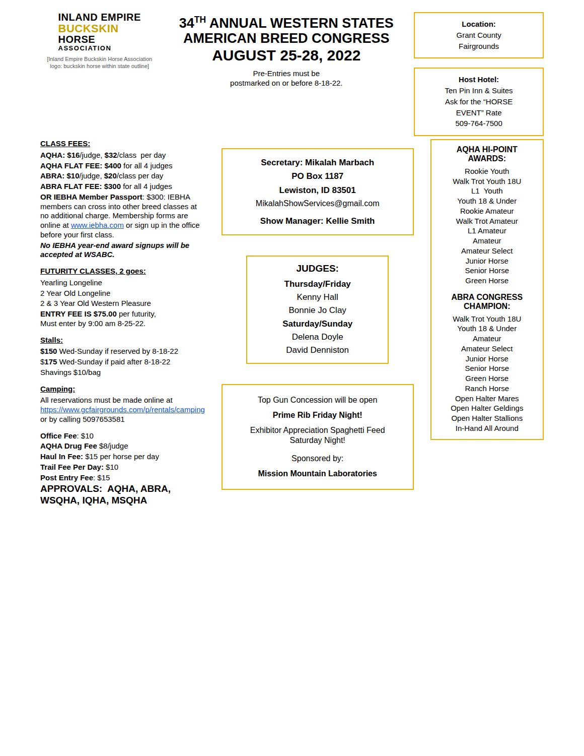INLAND EMPIRE
BUCKSKIN
HORSE
ASSOCIATION
[Inland Empire Buckskin Horse Association logo: buckskin horse within state outline]
34TH ANNUAL WESTERN STATES
AMERICAN BREED CONGRESS AUGUST 25-28, 2022
Pre-Entries must be
postmarked on or before 8-18-22.
Location:
Grant County
Fairgrounds
Host Hotel:
Ten Pin Inn & Suites
Ask for the “HORSE
EVENT” Rate
509-764-7500
CLASS FEES:
AQHA: $16/judge, $32/class per day
AQHA FLAT FEE: $400 for all 4 judges
ABRA: $10/judge, $20/class per day
ABRA FLAT FEE: $300 for all 4 judges
OR IEBHA Member Passport: $300: IEBHA members can cross into other breed classes at no additional charge. Membership forms are online at www.iebha.com or sign up in the office before your first class.
No IEBHA year-end award signups will be accepted at WSABC.
FUTURITY CLASSES, 2 goes:
Yearling Longeline
2 Year Old Longeline
2 & 3 Year Old Western Pleasure
ENTRY FEE IS $75.00 per futurity,
Must enter by 9:00 am 8-25-22.
Stalls:
$150 Wed-Sunday if reserved by 8-18-22
$175 Wed-Sunday if paid after 8-18-22
Shavings $10/bag
Camping:
All reservations must be made online at https://www.gcfairgrounds.com/p/rentals/camping or by calling 5097653581
Office Fee: $10
AQHA Drug Fee $8/judge
Haul In Fee: $15 per horse per day
Trail Fee Per Day: $10
Post Entry Fee: $15
APPROVALS: AQHA, ABRA,
WSQHA, IQHA, MSQHA
Secretary: Mikalah Marbach
PO Box 1187
Lewiston, ID 83501
MikalahShowServices@gmail.com
Show Manager: Kellie Smith
JUDGES:
Thursday/Friday
Kenny Hall
Bonnie Jo Clay
Saturday/Sunday
Delena Doyle
David Denniston
Top Gun Concession will be open
Prime Rib Friday Night!
Exhibitor Appreciation Spaghetti Feed
Saturday Night!
Sponsored by:
Mission Mountain Laboratories
AQHA HI-POINT
AWARDS:
Rookie Youth
Walk Trot Youth 18U
L1 Youth
Youth 18 & Under
Rookie Amateur
Walk Trot Amateur
L1 Amateur
Amateur
Amateur Select
Junior Horse
Senior Horse
Green Horse
ABRA CONGRESS
CHAMPION:
Walk Trot Youth 18U
Youth 18 & Under
Amateur
Amateur Select
Junior Horse
Senior Horse
Green Horse
Ranch Horse
Open Halter Mares
Open Halter Geldings
Open Halter Stallions
In-Hand All Around